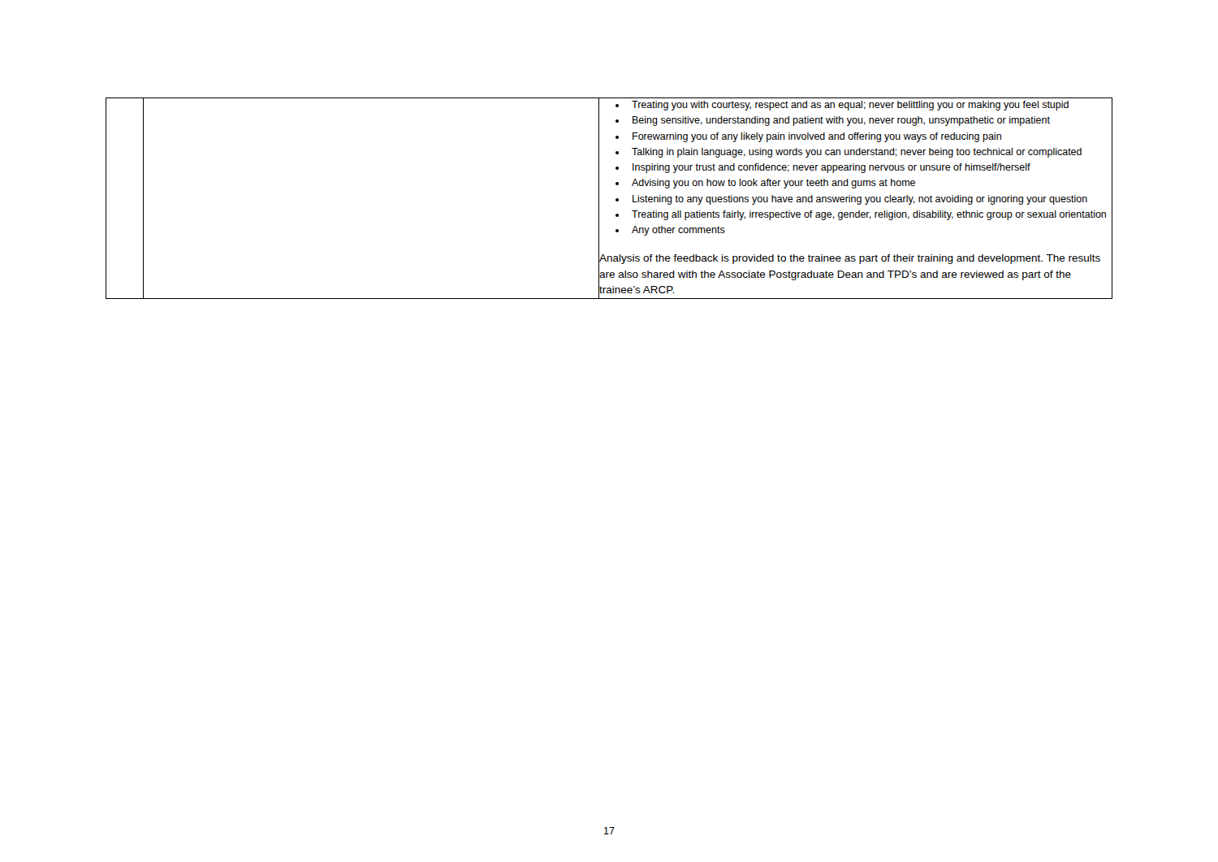| | | Treating you with courtesy, respect and as an equal; never belittling you or making you feel stupid Being sensitive, understanding and patient with you, never rough, unsympathetic or impatient Forewarning you of any likely pain involved and offering you ways of reducing pain Talking in plain language, using words you can understand; never being too technical or complicated Inspiring your trust and confidence; never appearing nervous or unsure of himself/herself Advising you on how to look after your teeth and gums at home Listening to any questions you have and answering you clearly, not avoiding or ignoring your question Treating all patients fairly, irrespective of age, gender, religion, disability, ethnic group or sexual orientation Any other comments Analysis of the feedback is provided to the trainee as part of their training and development. The results are also shared with the Associate Postgraduate Dean and TPD’s and are reviewed as part of the trainee’s ARCP. |
17